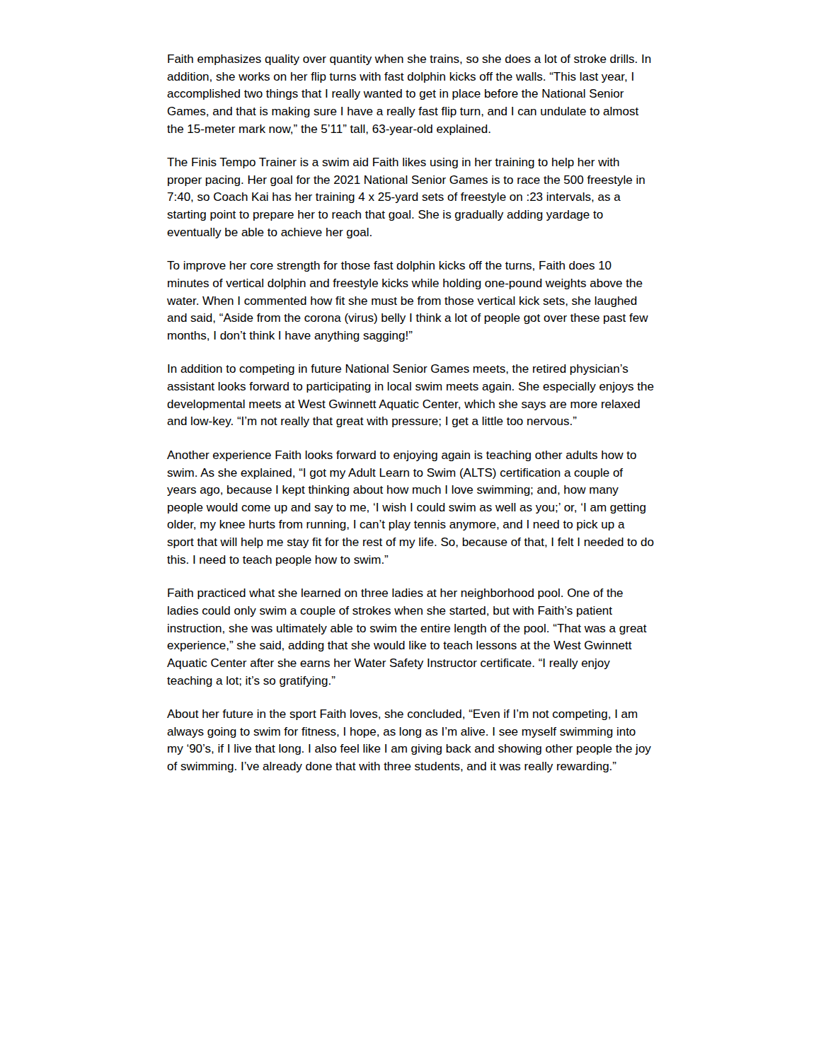Faith emphasizes quality over quantity when she trains, so she does a lot of stroke drills. In addition, she works on her flip turns with fast dolphin kicks off the walls. “This last year, I accomplished two things that I really wanted to get in place before the National Senior Games, and that is making sure I have a really fast flip turn, and I can undulate to almost the 15-meter mark now,” the 5’11” tall, 63-year-old explained.
The Finis Tempo Trainer is a swim aid Faith likes using in her training to help her with proper pacing. Her goal for the 2021 National Senior Games is to race the 500 freestyle in 7:40, so Coach Kai has her training 4 x 25-yard sets of freestyle on :23 intervals, as a starting point to prepare her to reach that goal. She is gradually adding yardage to eventually be able to achieve her goal.
To improve her core strength for those fast dolphin kicks off the turns, Faith does 10 minutes of vertical dolphin and freestyle kicks while holding one-pound weights above the water. When I commented how fit she must be from those vertical kick sets, she laughed and said, “Aside from the corona (virus) belly I think a lot of people got over these past few months, I don’t think I have anything sagging!”
In addition to competing in future National Senior Games meets, the retired physician’s assistant looks forward to participating in local swim meets again. She especially enjoys the developmental meets at West Gwinnett Aquatic Center, which she says are more relaxed and low-key. “I’m not really that great with pressure; I get a little too nervous.”
Another experience Faith looks forward to enjoying again is teaching other adults how to swim. As she explained, “I got my Adult Learn to Swim (ALTS) certification a couple of years ago, because I kept thinking about how much I love swimming; and, how many people would come up and say to me, ‘I wish I could swim as well as you;’ or, ‘I am getting older, my knee hurts from running, I can’t play tennis anymore, and I need to pick up a sport that will help me stay fit for the rest of my life. So, because of that, I felt I needed to do this. I need to teach people how to swim.”
Faith practiced what she learned on three ladies at her neighborhood pool. One of the ladies could only swim a couple of strokes when she started, but with Faith’s patient instruction, she was ultimately able to swim the entire length of the pool. “That was a great experience,” she said, adding that she would like to teach lessons at the West Gwinnett Aquatic Center after she earns her Water Safety Instructor certificate. “I really enjoy teaching a lot; it’s so gratifying.”
About her future in the sport Faith loves, she concluded, “Even if I’m not competing, I am always going to swim for fitness, I hope, as long as I’m alive. I see myself swimming into my ‘90’s, if I live that long. I also feel like I am giving back and showing other people the joy of swimming. I’ve already done that with three students, and it was really rewarding.”